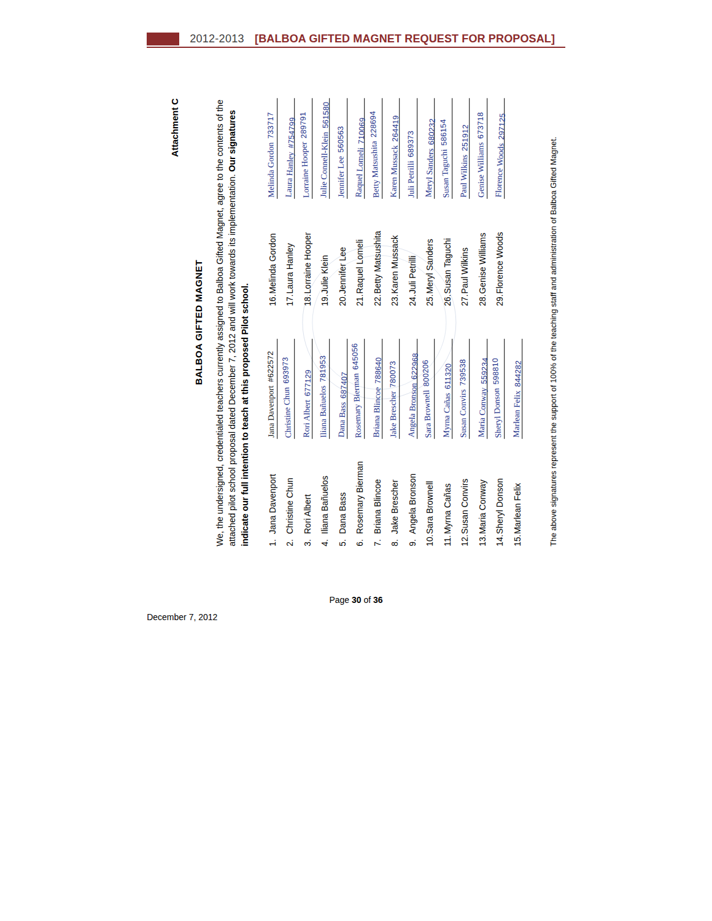2012-2013
[BALBOA GIFTED MAGNET REQUEST FOR PROPOSAL]
Attachment C
BALBOA GIFTED MAGNET
We, the undersigned, credentialed teachers currently assigned to Balboa Gifted Magnet, agree to the contents of the attached pilot school proposal dated December 7, 2012 and will work towards its implementation. Our signatures indicate our full intention to teach at this proposed Pilot school.
1. Jana Davenport Jana Davenport#622572
2. Christine Chun Christine Chun693973
3. Rori Albert Rori Albert677129
4. Iliana Bañuelos Iliana Bañuelos781953
5. Dana Bass Dana Bass687407
6. Rosemary Bierman Rosemary Bierman645056
7. Briana Blincoe Briana Blincoe788640
8. Jake Brescher Jake Brescher780073
9. Angela Bronson Angela Bronson622968
10. Sara Brownell Sara Brownell800206
11. Myrna Cañas Myrna Cañas611320
12. Susan Convirs Susan Convirs739538
13. Maria Conway Maria Conway559234
14. Sheryl Donson Sheryl Donson598810
15. Marlean Felix Marlean Felix844282
16. Melinda Gordon Melinda Gordon733717
17. Laura Hanley Laura Hanley#754799
18. Lorraine Hooper Lorraine Hooper289791
19. Julie Klein Julie Connell-Klein561580
20. Jennifer Lee Jennifer Lee560563
21. Raquel Lomeli Raquel Lomeli710069
22. Betty Matsushita Betty Matsushita228694
23. Karen Mussack Karen Mussack264419
24. Juli Petrilli Juli Petrilli689373
25. Meryl Sanders Meryl Sanders680232
26. Susan Taguchi Susan Taguchi586154
27. Paul Wilkins Paul Wilkins251912
28. Genise Williams Genise Williams673718
29. Florence Woods Florence Woods297125
The above signatures represent the support of 100% of the teaching staff and administration of Balboa Gifted Magnet.
Page 30 of 36
December 7, 2012